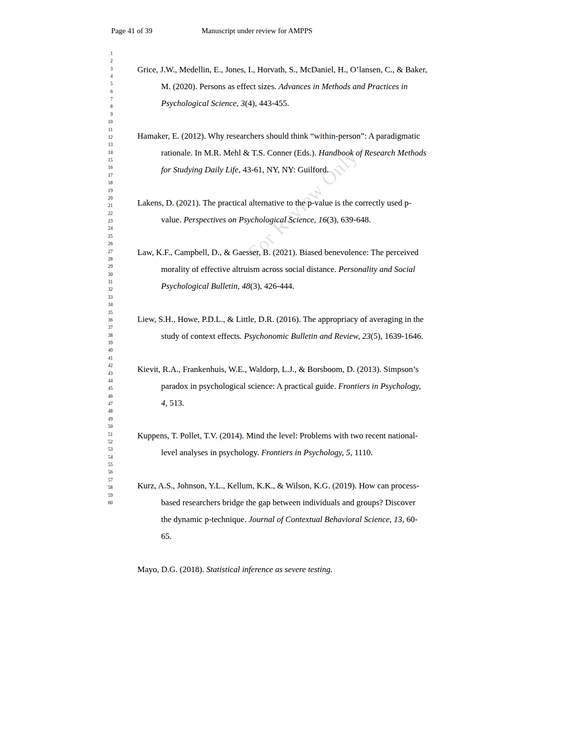12345 678910 1112131415 1617181920 2122232425 2627282930 3132333435 3637383940 4142434445 4647484950 5152535455 5657585960
Page 41 of 39
Manuscript under review for AMPPS
For Review Only
Grice, J.W., Medellin, E., Jones, I., Horvath, S., McDaniel, H., O’lansen, C., & Baker, M. (2020). Persons as effect sizes. Advances in Methods and Practices in Psychological Science, 3(4), 443-455.
Hamaker, E. (2012). Why researchers should think “within-person”: A paradigmatic rationale. In M.R. Mehl & T.S. Conner (Eds.). Handbook of Research Methods for Studying Daily Life, 43-61, NY, NY: Guilford.
Lakens, D. (2021). The practical alternative to the p-value is the correctly used p-value. Perspectives on Psychological Science, 16(3), 639-648.
Law, K.F., Campbell, D., & Gaesser, B. (2021). Biased benevolence: The perceived morality of effective altruism across social distance. Personality and Social Psychological Bulletin, 48(3), 426-444.
Liew, S.H., Howe, P.D.L., & Little, D.R. (2016). The appropriacy of averaging in the study of context effects. Psychonomic Bulletin and Review, 23(5), 1639-1646.
Kievit, R.A., Frankenhuis, W.E., Waldorp, L.J., & Borsboom, D. (2013). Simpson’s paradox in psychological science: A practical guide. Frontiers in Psychology, 4, 513.
Kuppens, T. Pollet, T.V. (2014). Mind the level: Problems with two recent national-level analyses in psychology. Frontiers in Psychology, 5, 1110.
Kurz, A.S., Johnson, Y.L., Kellum, K.K., & Wilson, K.G. (2019). How can process-based researchers bridge the gap between individuals and groups? Discover the dynamic p-technique. Journal of Contextual Behavioral Science, 13, 60-65.
Mayo, D.G. (2018). Statistical inference as severe testing.